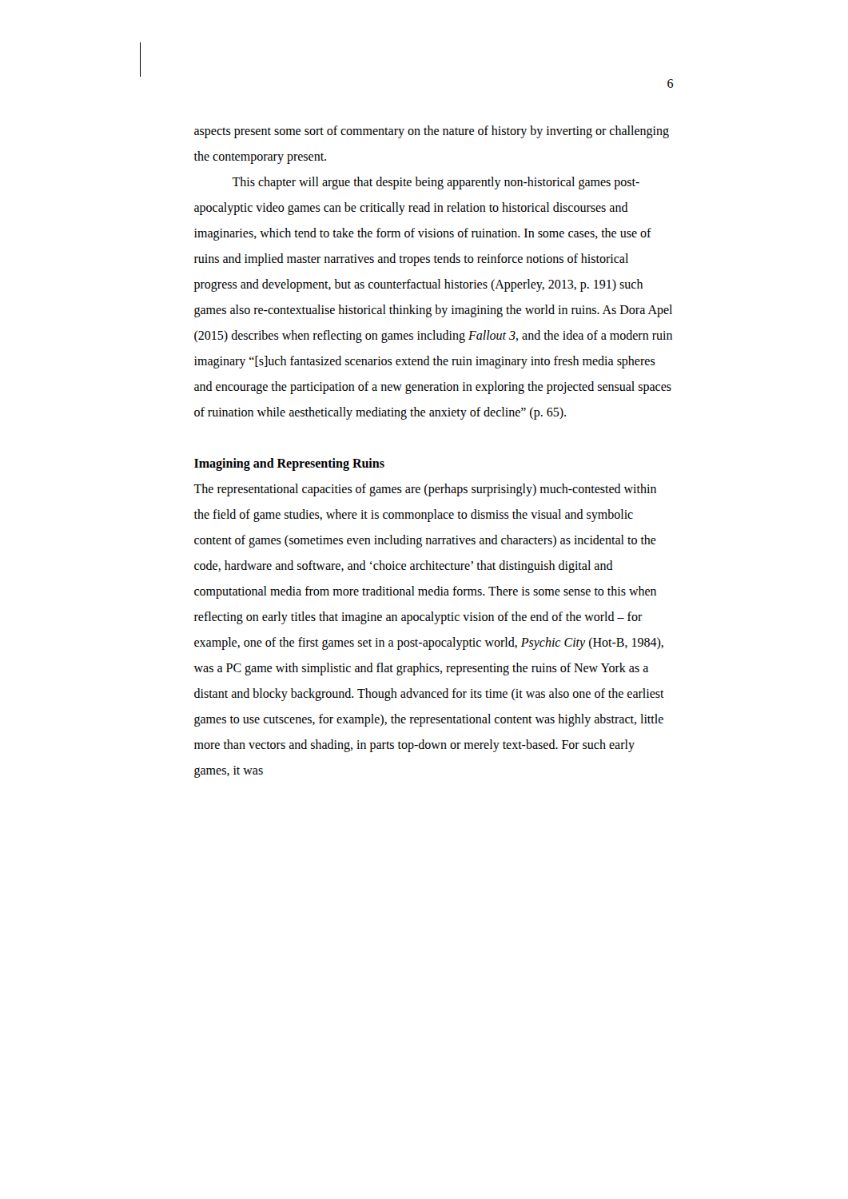6
aspects present some sort of commentary on the nature of history by inverting or challenging the contemporary present.
This chapter will argue that despite being apparently non-historical games post-apocalyptic video games can be critically read in relation to historical discourses and imaginaries, which tend to take the form of visions of ruination. In some cases, the use of ruins and implied master narratives and tropes tends to reinforce notions of historical progress and development, but as counterfactual histories (Apperley, 2013, p. 191) such games also re-contextualise historical thinking by imagining the world in ruins. As Dora Apel (2015) describes when reflecting on games including Fallout 3, and the idea of a modern ruin imaginary “[s]uch fantasized scenarios extend the ruin imaginary into fresh media spheres and encourage the participation of a new generation in exploring the projected sensual spaces of ruination while aesthetically mediating the anxiety of decline” (p. 65).
Imagining and Representing Ruins
The representational capacities of games are (perhaps surprisingly) much-contested within the field of game studies, where it is commonplace to dismiss the visual and symbolic content of games (sometimes even including narratives and characters) as incidental to the code, hardware and software, and ‘choice architecture’ that distinguish digital and computational media from more traditional media forms. There is some sense to this when reflecting on early titles that imagine an apocalyptic vision of the end of the world – for example, one of the first games set in a post-apocalyptic world, Psychic City (Hot-B, 1984), was a PC game with simplistic and flat graphics, representing the ruins of New York as a distant and blocky background. Though advanced for its time (it was also one of the earliest games to use cutscenes, for example), the representational content was highly abstract, little more than vectors and shading, in parts top-down or merely text-based. For such early games, it was